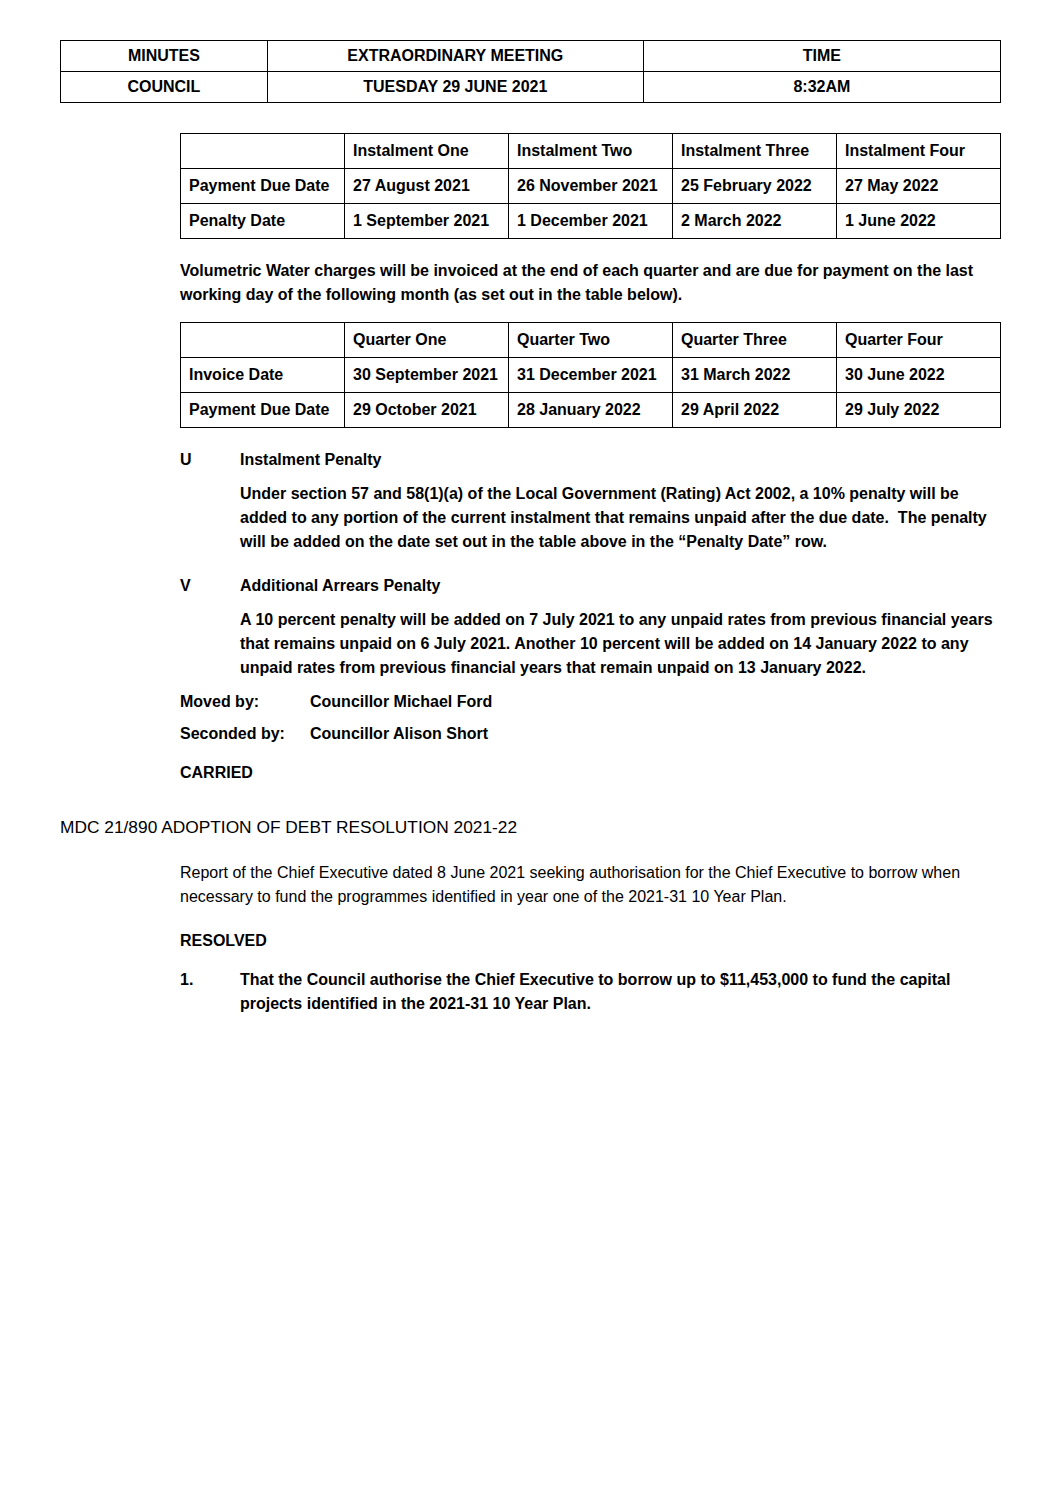| MINUTES | EXTRAORDINARY MEETING | TIME |
| COUNCIL | TUESDAY 29 JUNE 2021 | 8:32AM |
| | Instalment One | Instalment Two | Instalment Three | Instalment Four |
| Payment Due Date | 27 August 2021 | 26 November 2021 | 25 February 2022 | 27 May 2022 |
| Penalty Date | 1 September 2021 | 1 December 2021 | 2 March 2022 | 1 June 2022 |
Volumetric Water charges will be invoiced at the end of each quarter and are due for payment on the last working day of the following month (as set out in the table below).
| | Quarter One | Quarter Two | Quarter Three | Quarter Four |
| Invoice Date | 30 September 2021 | 31 December 2021 | 31 March 2022 | 30 June 2022 |
| Payment Due Date | 29 October 2021 | 28 January 2022 | 29 April 2022 | 29 July 2022 |
U
Instalment Penalty
Under section 57 and 58(1)(a) of the Local Government (Rating) Act 2002, a 10% penalty will be added to any portion of the current instalment that remains unpaid after the due date. The penalty will be added on the date set out in the table above in the “Penalty Date” row.
V
Additional Arrears Penalty
A 10 percent penalty will be added on 7 July 2021 to any unpaid rates from previous financial years that remains unpaid on 6 July 2021. Another 10 percent will be added on 14 January 2022 to any unpaid rates from previous financial years that remain unpaid on 13 January 2022.
Moved by:
Councillor Michael Ford
Seconded by:
Councillor Alison Short
CARRIED
MDC 21/890 ADOPTION OF DEBT RESOLUTION 2021-22
Report of the Chief Executive dated 8 June 2021 seeking authorisation for the Chief Executive to borrow when necessary to fund the programmes identified in year one of the 2021-31 10 Year Plan.
RESOLVED
1.
That the Council authorise the Chief Executive to borrow up to $11,453,000 to fund the capital projects identified in the 2021-31 10 Year Plan.